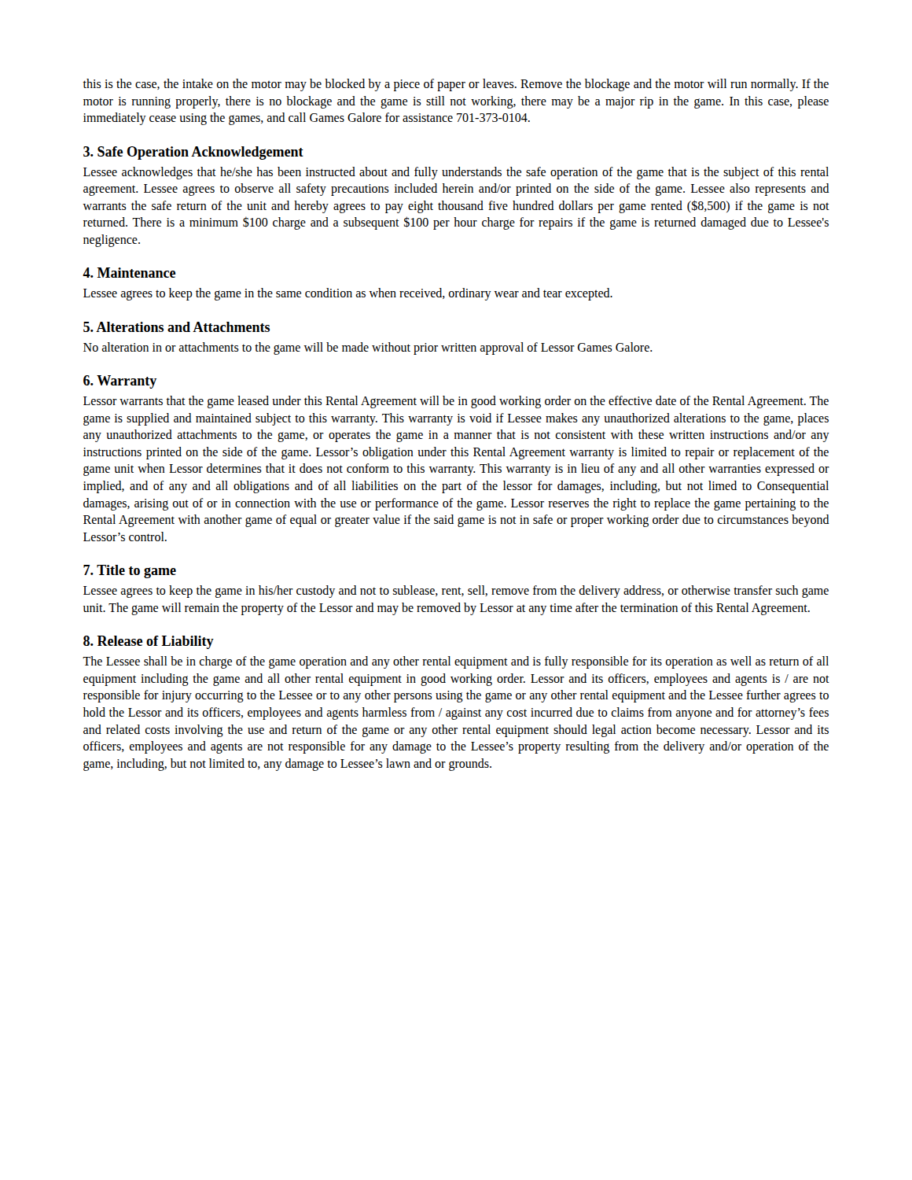this is the case, the intake on the motor may be blocked by a piece of paper or leaves. Remove the blockage and the motor will run normally. If the motor is running properly, there is no blockage and the game is still not working, there may be a major rip in the game. In this case, please immediately cease using the games, and call Games Galore for assistance 701-373-0104.
3. Safe Operation Acknowledgement
Lessee acknowledges that he/she has been instructed about and fully understands the safe operation of the game that is the subject of this rental agreement. Lessee agrees to observe all safety precautions included herein and/or printed on the side of the game. Lessee also represents and warrants the safe return of the unit and hereby agrees to pay eight thousand five hundred dollars per game rented ($8,500) if the game is not returned. There is a minimum $100 charge and a subsequent $100 per hour charge for repairs if the game is returned damaged due to Lessee's negligence.
4. Maintenance
Lessee agrees to keep the game in the same condition as when received, ordinary wear and tear excepted.
5. Alterations and Attachments
No alteration in or attachments to the game will be made without prior written approval of Lessor Games Galore.
6. Warranty
Lessor warrants that the game leased under this Rental Agreement will be in good working order on the effective date of the Rental Agreement. The game is supplied and maintained subject to this warranty. This warranty is void if Lessee makes any unauthorized alterations to the game, places any unauthorized attachments to the game, or operates the game in a manner that is not consistent with these written instructions and/or any instructions printed on the side of the game. Lessor’s obligation under this Rental Agreement warranty is limited to repair or replacement of the game unit when Lessor determines that it does not conform to this warranty. This warranty is in lieu of any and all other warranties expressed or implied, and of any and all obligations and of all liabilities on the part of the lessor for damages, including, but not limed to Consequential damages, arising out of or in connection with the use or performance of the game. Lessor reserves the right to replace the game pertaining to the Rental Agreement with another game of equal or greater value if the said game is not in safe or proper working order due to circumstances beyond Lessor’s control.
7. Title to game
Lessee agrees to keep the game in his/her custody and not to sublease, rent, sell, remove from the delivery address, or otherwise transfer such game unit. The game will remain the property of the Lessor and may be removed by Lessor at any time after the termination of this Rental Agreement.
8. Release of Liability
The Lessee shall be in charge of the game operation and any other rental equipment and is fully responsible for its operation as well as return of all equipment including the game and all other rental equipment in good working order. Lessor and its officers, employees and agents is / are not responsible for injury occurring to the Lessee or to any other persons using the game or any other rental equipment and the Lessee further agrees to hold the Lessor and its officers, employees and agents harmless from / against any cost incurred due to claims from anyone and for attorney’s fees and related costs involving the use and return of the game or any other rental equipment should legal action become necessary. Lessor and its officers, employees and agents are not responsible for any damage to the Lessee’s property resulting from the delivery and/or operation of the game, including, but not limited to, any damage to Lessee’s lawn and or grounds.